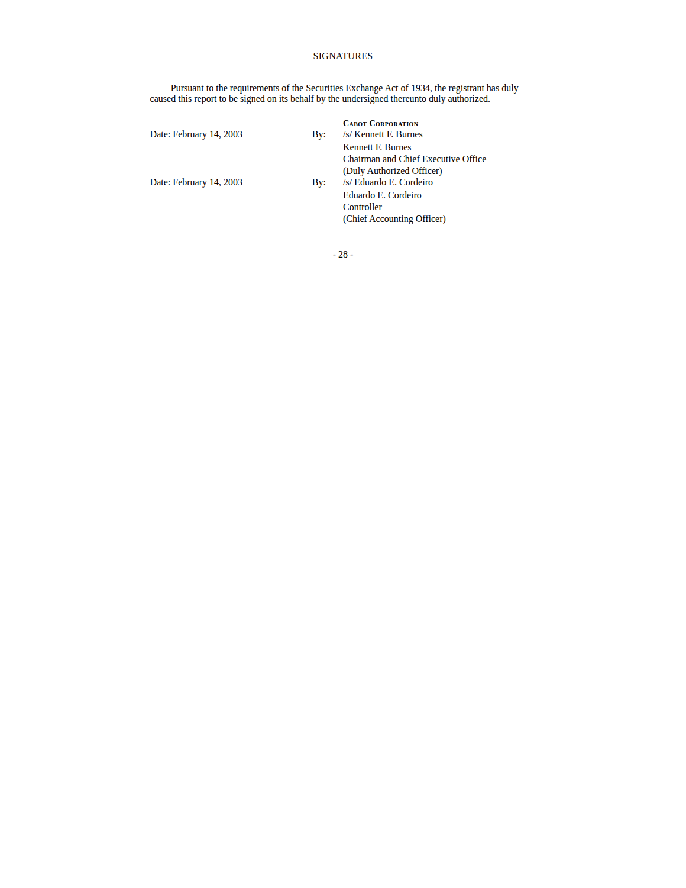SIGNATURES
Pursuant to the requirements of the Securities Exchange Act of 1934, the registrant has duly caused this report to be signed on its behalf by the undersigned thereunto duly authorized.
| | | Cabot Corporation |
| Date: February 14, 2003 | By: | /s/ Kennett F. Burnes |
| | | Kennett F. Burnes Chairman and Chief Executive Office (Duly Authorized Officer) |
| Date: February 14, 2003 | By: | /s/ Eduardo E. Cordeiro |
| | | Eduardo E. Cordeiro Controller (Chief Accounting Officer) |
- 28 -